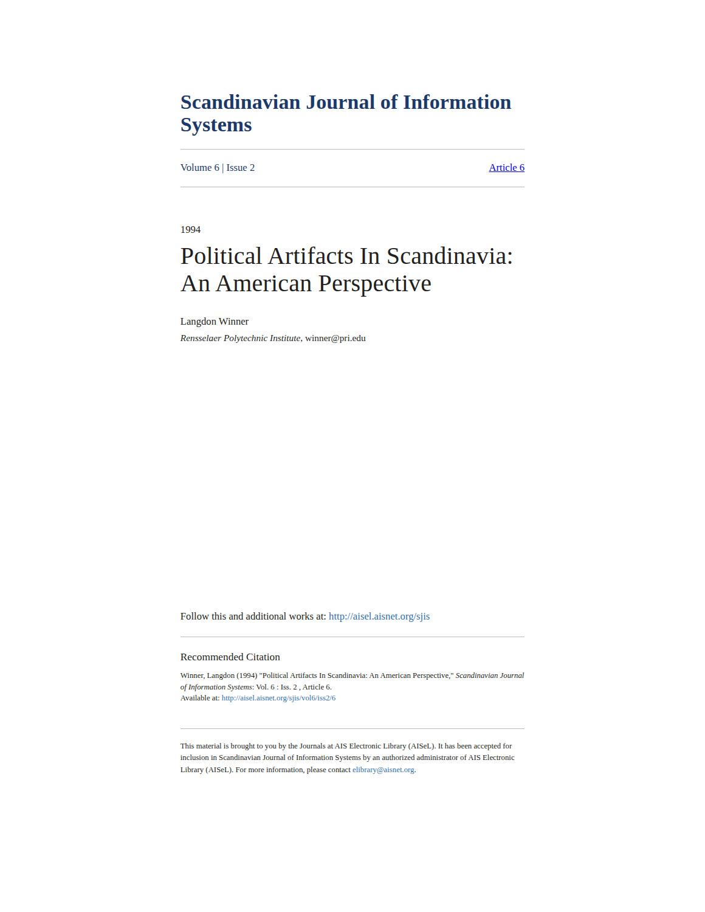Scandinavian Journal of Information Systems
Volume 6 | Issue 2
Article 6
1994
Political Artifacts In Scandinavia: An American Perspective
Langdon Winner
Rensselaer Polytechnic Institute, winner@pri.edu
Follow this and additional works at: http://aisel.aisnet.org/sjis
Recommended Citation
Winner, Langdon (1994) "Political Artifacts In Scandinavia: An American Perspective," Scandinavian Journal of Information Systems: Vol. 6 : Iss. 2 , Article 6.
Available at: http://aisel.aisnet.org/sjis/vol6/iss2/6
This material is brought to you by the Journals at AIS Electronic Library (AISeL). It has been accepted for inclusion in Scandinavian Journal of Information Systems by an authorized administrator of AIS Electronic Library (AISeL). For more information, please contact elibrary@aisnet.org.